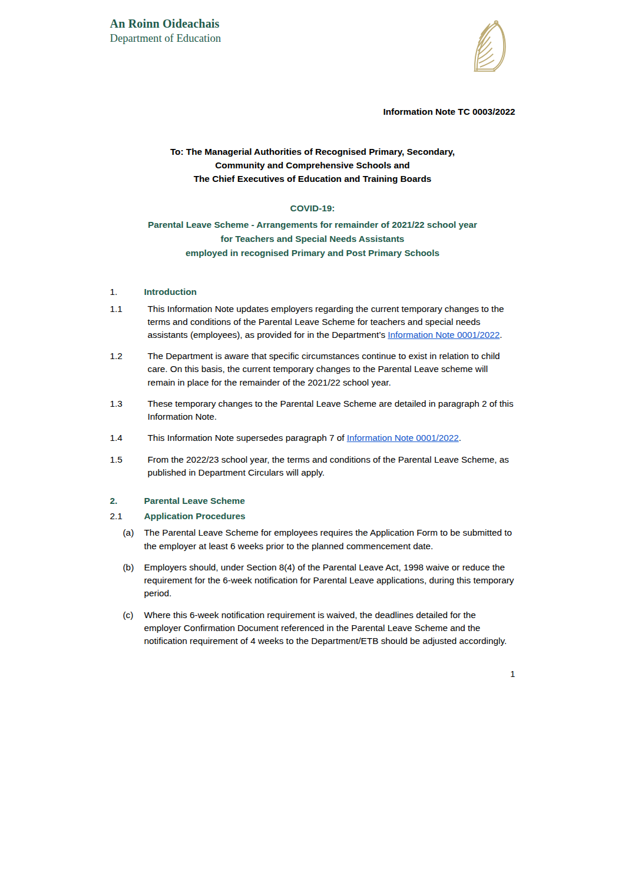An Roinn Oideachais
Department of Education
Information Note TC 0003/2022
To: The Managerial Authorities of Recognised Primary, Secondary,
Community and Comprehensive Schools and
The Chief Executives of Education and Training Boards
COVID-19: Parental Leave Scheme - Arrangements for remainder of 2021/22 school year
for Teachers and Special Needs Assistants
employed in recognised Primary and Post Primary Schools
1.
Introduction
1.1
This Information Note updates employers regarding the current temporary changes to the terms and conditions of the Parental Leave Scheme for teachers and special needs assistants (employees), as provided for in the Department’s Information Note 0001/2022.
1.2
The Department is aware that specific circumstances continue to exist in relation to child care. On this basis, the current temporary changes to the Parental Leave scheme will remain in place for the remainder of the 2021/22 school year.
1.3
These temporary changes to the Parental Leave Scheme are detailed in paragraph 2 of this Information Note.
1.4
This Information Note supersedes paragraph 7 of Information Note 0001/2022.
1.5
From the 2022/23 school year, the terms and conditions of the Parental Leave Scheme, as published in Department Circulars will apply.
2.
Parental Leave Scheme
2.1
Application Procedures
(a)
The Parental Leave Scheme for employees requires the Application Form to be submitted to the employer at least 6 weeks prior to the planned commencement date.
(b)
Employers should, under Section 8(4) of the Parental Leave Act, 1998 waive or reduce the requirement for the 6-week notification for Parental Leave applications, during this temporary period.
(c)
Where this 6-week notification requirement is waived, the deadlines detailed for the employer Confirmation Document referenced in the Parental Leave Scheme and the notification requirement of 4 weeks to the Department/ETB should be adjusted accordingly.
1